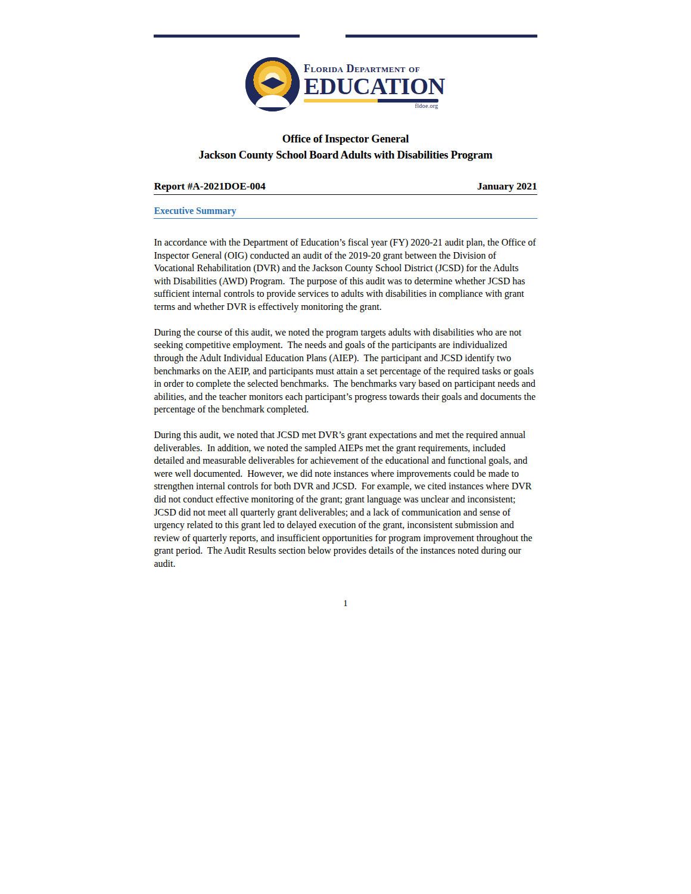Florida Department of EDUCATION fldoe.org
Office of Inspector General
Jackson County School Board Adults with Disabilities Program
Report #A-2021DOE-004 January 2021
Executive Summary
In accordance with the Department of Education’s fiscal year (FY) 2020-21 audit plan, the Office of Inspector General (OIG) conducted an audit of the 2019-20 grant between the Division of Vocational Rehabilitation (DVR) and the Jackson County School District (JCSD) for the Adults with Disabilities (AWD) Program. The purpose of this audit was to determine whether JCSD has sufficient internal controls to provide services to adults with disabilities in compliance with grant terms and whether DVR is effectively monitoring the grant.
During the course of this audit, we noted the program targets adults with disabilities who are not seeking competitive employment. The needs and goals of the participants are individualized through the Adult Individual Education Plans (AIEP). The participant and JCSD identify two benchmarks on the AEIP, and participants must attain a set percentage of the required tasks or goals in order to complete the selected benchmarks. The benchmarks vary based on participant needs and abilities, and the teacher monitors each participant’s progress towards their goals and documents the percentage of the benchmark completed.
During this audit, we noted that JCSD met DVR’s grant expectations and met the required annual deliverables. In addition, we noted the sampled AIEPs met the grant requirements, included detailed and measurable deliverables for achievement of the educational and functional goals, and were well documented. However, we did note instances where improvements could be made to strengthen internal controls for both DVR and JCSD. For example, we cited instances where DVR did not conduct effective monitoring of the grant; grant language was unclear and inconsistent; JCSD did not meet all quarterly grant deliverables; and a lack of communication and sense of urgency related to this grant led to delayed execution of the grant, inconsistent submission and review of quarterly reports, and insufficient opportunities for program improvement throughout the grant period. The Audit Results section below provides details of the instances noted during our audit.
1